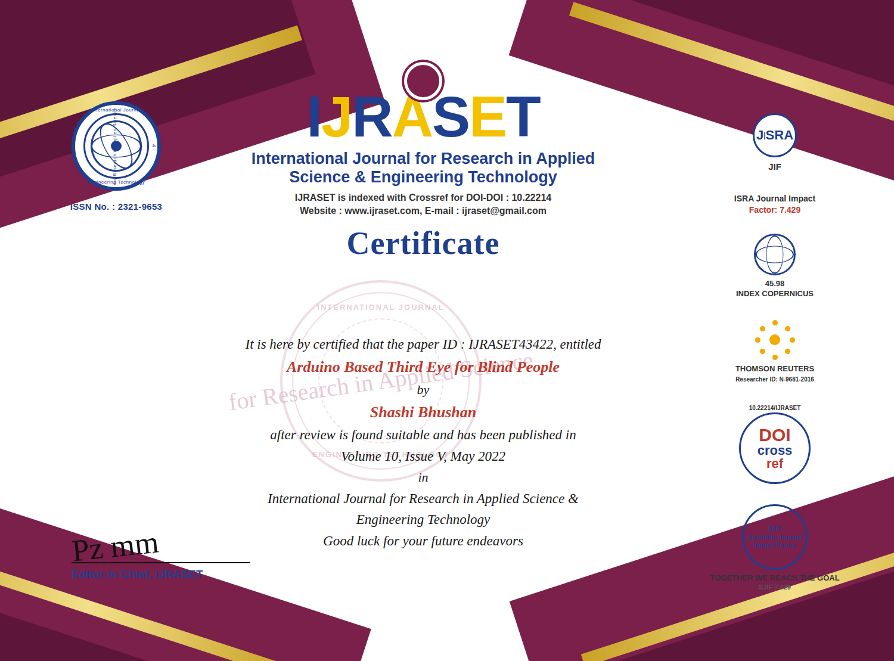International Journal Engineering Technology for Research in Applied Science &
ISSN No. : 2321-9653
IJRASET
International Journal for Research in Applied
Science & Engineering Technology
IJRASET is indexed with Crossref for DOI-DOI : 10.22214
Website : www.ijraset.com, E-mail : ijraset@gmail.com
Certificate
INTERNATIONAL JOURNAL
for Research in Applied Science
ENGINEERING TECHNOLOGY
It is here by certified that the paper ID : IJRASET43422, entitled
Arduino Based Third Eye for Blind People
by
Shashi Bhushan
after review is found suitable and has been published in
Volume 10, Issue V, May 2022
in
International Journal for Research in Applied Science &
Engineering Technology
Good luck for your future endeavors
Pz mm
Editor in Chief, iJRASET
J|SRA
JIF
ISRA Journal Impact
Factor: 7.429
45.98
INDEX COPERNICUS
THOMSON REUTERS
Researcher ID: N-9681-2016
10.22214/IJRASET
DOI
cross
ref
SJIF
Scientific Journal
Impact Factor
TOGETHER WE REACH THE GOAL
SJIF 7.429